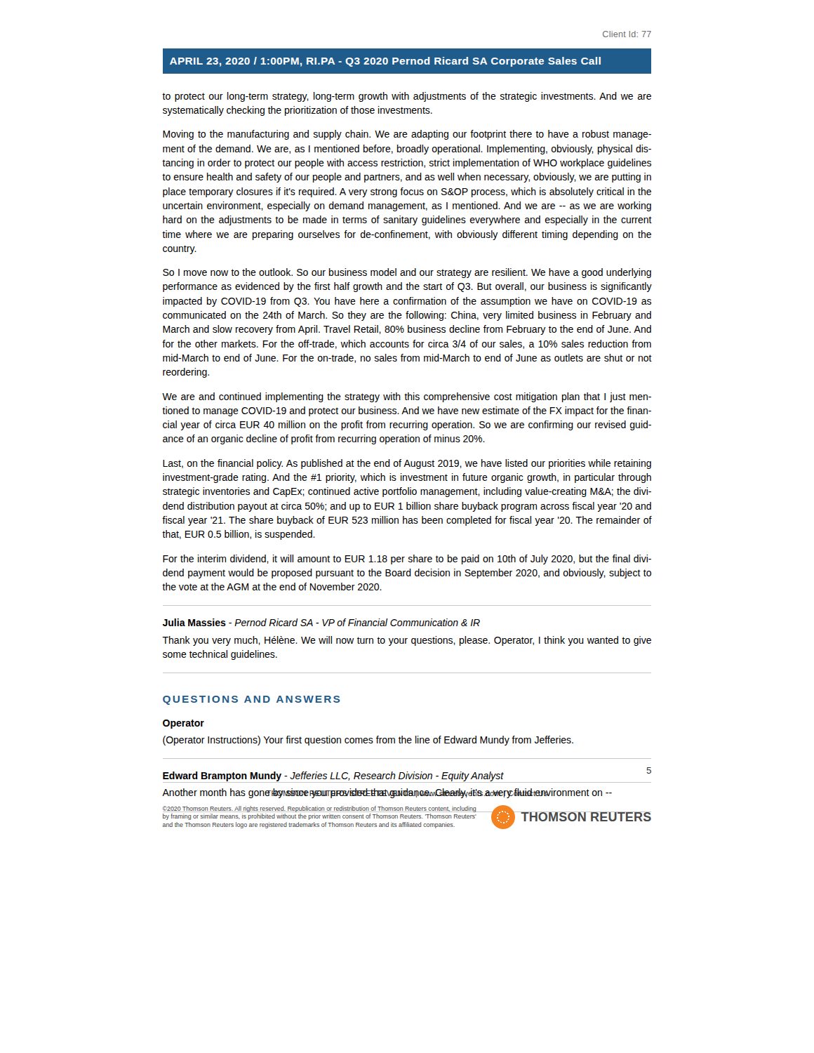Client Id: 77
APRIL 23, 2020 / 1:00PM, RI.PA - Q3 2020 Pernod Ricard SA Corporate Sales Call
to protect our long-term strategy, long-term growth with adjustments of the strategic investments. And we are systematically checking the prioritization of those investments.
Moving to the manufacturing and supply chain. We are adapting our footprint there to have a robust management of the demand. We are, as I mentioned before, broadly operational. Implementing, obviously, physical distancing in order to protect our people with access restriction, strict implementation of WHO workplace guidelines to ensure health and safety of our people and partners, and as well when necessary, obviously, we are putting in place temporary closures if it's required. A very strong focus on S&OP process, which is absolutely critical in the uncertain environment, especially on demand management, as I mentioned. And we are -- as we are working hard on the adjustments to be made in terms of sanitary guidelines everywhere and especially in the current time where we are preparing ourselves for de-confinement, with obviously different timing depending on the country.
So I move now to the outlook. So our business model and our strategy are resilient. We have a good underlying performance as evidenced by the first half growth and the start of Q3. But overall, our business is significantly impacted by COVID-19 from Q3. You have here a confirmation of the assumption we have on COVID-19 as communicated on the 24th of March. So they are the following: China, very limited business in February and March and slow recovery from April. Travel Retail, 80% business decline from February to the end of June. And for the other markets. For the off-trade, which accounts for circa 3/4 of our sales, a 10% sales reduction from mid-March to end of June. For the on-trade, no sales from mid-March to end of June as outlets are shut or not reordering.
We are and continued implementing the strategy with this comprehensive cost mitigation plan that I just mentioned to manage COVID-19 and protect our business. And we have new estimate of the FX impact for the financial year of circa EUR 40 million on the profit from recurring operation. So we are confirming our revised guidance of an organic decline of profit from recurring operation of minus 20%.
Last, on the financial policy. As published at the end of August 2019, we have listed our priorities while retaining investment-grade rating. And the #1 priority, which is investment in future organic growth, in particular through strategic inventories and CapEx; continued active portfolio management, including value-creating M&A; the dividend distribution payout at circa 50%; and up to EUR 1 billion share buyback program across fiscal year '20 and fiscal year '21. The share buyback of EUR 523 million has been completed for fiscal year '20. The remainder of that, EUR 0.5 billion, is suspended.
For the interim dividend, it will amount to EUR 1.18 per share to be paid on 10th of July 2020, but the final dividend payment would be proposed pursuant to the Board decision in September 2020, and obviously, subject to the vote at the AGM at the end of November 2020.
Julia Massies - Pernod Ricard SA - VP of Financial Communication & IR
Thank you very much, Hélène. We will now turn to your questions, please. Operator, I think you wanted to give some technical guidelines.
QUESTIONS AND ANSWERS
Operator
(Operator Instructions) Your first question comes from the line of Edward Mundy from Jefferies.
Edward Brampton Mundy - Jefferies LLC, Research Division - Equity Analyst
Another month has gone by since you provided that guidance. Clearly, it's a very fluid environment on --
5
THOMSON REUTERS STREETEVENTS | www.streetevents.com | Contact Us
©2020 Thomson Reuters. All rights reserved. Republication or redistribution of Thomson Reuters content, including by framing or similar means, is prohibited without the prior written consent of Thomson Reuters. 'Thomson Reuters' and the Thomson Reuters logo are registered trademarks of Thomson Reuters and its affiliated companies.
THOMSON REUTERS